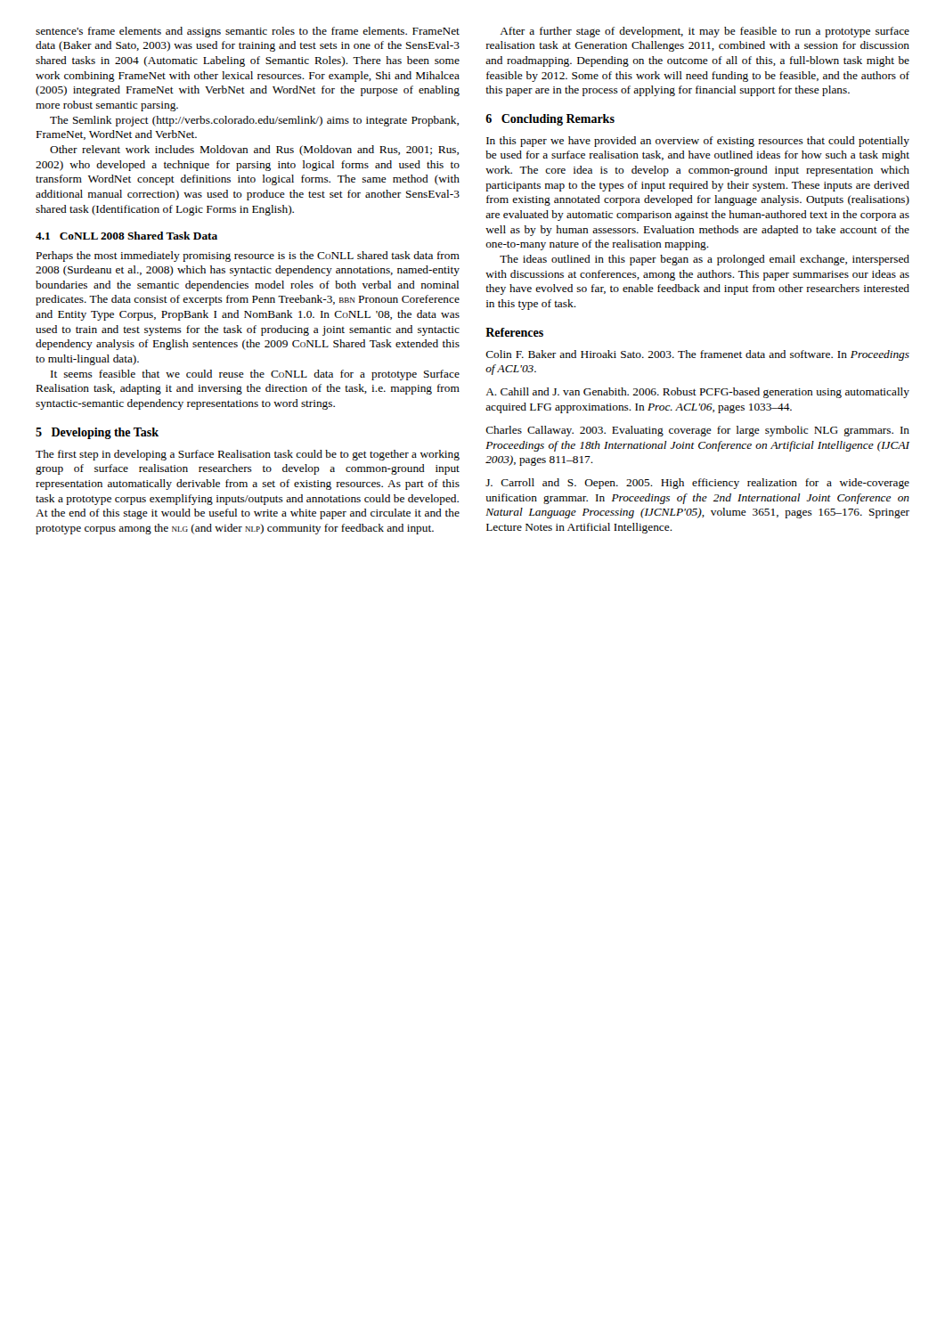sentence's frame elements and assigns semantic roles to the frame elements. FrameNet data (Baker and Sato, 2003) was used for training and test sets in one of the SensEval-3 shared tasks in 2004 (Automatic Labeling of Semantic Roles). There has been some work combining FrameNet with other lexical resources. For example, Shi and Mihalcea (2005) integrated FrameNet with VerbNet and WordNet for the purpose of enabling more robust semantic parsing.
The Semlink project (http://verbs.colorado.edu/semlink/) aims to integrate Propbank, FrameNet, WordNet and VerbNet.
Other relevant work includes Moldovan and Rus (Moldovan and Rus, 2001; Rus, 2002) who developed a technique for parsing into logical forms and used this to transform WordNet concept definitions into logical forms. The same method (with additional manual correction) was used to produce the test set for another SensEval-3 shared task (Identification of Logic Forms in English).
4.1 CoNLL 2008 Shared Task Data
Perhaps the most immediately promising resource is is the CoNLL shared task data from 2008 (Surdeanu et al., 2008) which has syntactic dependency annotations, named-entity boundaries and the semantic dependencies model roles of both verbal and nominal predicates. The data consist of excerpts from Penn Treebank-3, bbn Pronoun Coreference and Entity Type Corpus, PropBank I and NomBank 1.0. In CoNLL '08, the data was used to train and test systems for the task of producing a joint semantic and syntactic dependency analysis of English sentences (the 2009 CoNLL Shared Task extended this to multi-lingual data).
It seems feasible that we could reuse the CoNLL data for a prototype Surface Realisation task, adapting it and inversing the direction of the task, i.e. mapping from syntactic-semantic dependency representations to word strings.
5 Developing the Task
The first step in developing a Surface Realisation task could be to get together a working group of surface realisation researchers to develop a common-ground input representation automatically derivable from a set of existing resources. As part of this task a prototype corpus exemplifying inputs/outputs and annotations could be developed. At the end of this stage it would be useful to write a white paper and circulate it and the prototype corpus among the nlg (and wider nlp) community for feedback and input.
After a further stage of development, it may be feasible to run a prototype surface realisation task at Generation Challenges 2011, combined with a session for discussion and roadmapping. Depending on the outcome of all of this, a full-blown task might be feasible by 2012. Some of this work will need funding to be feasible, and the authors of this paper are in the process of applying for financial support for these plans.
6 Concluding Remarks
In this paper we have provided an overview of existing resources that could potentially be used for a surface realisation task, and have outlined ideas for how such a task might work. The core idea is to develop a common-ground input representation which participants map to the types of input required by their system. These inputs are derived from existing annotated corpora developed for language analysis. Outputs (realisations) are evaluated by automatic comparison against the human-authored text in the corpora as well as by by human assessors. Evaluation methods are adapted to take account of the one-to-many nature of the realisation mapping.
The ideas outlined in this paper began as a prolonged email exchange, interspersed with discussions at conferences, among the authors. This paper summarises our ideas as they have evolved so far, to enable feedback and input from other researchers interested in this type of task.
References
Colin F. Baker and Hiroaki Sato. 2003. The framenet data and software. In Proceedings of ACL'03.
A. Cahill and J. van Genabith. 2006. Robust PCFG-based generation using automatically acquired LFG approximations. In Proc. ACL'06, pages 1033–44.
Charles Callaway. 2003. Evaluating coverage for large symbolic NLG grammars. In Proceedings of the 18th International Joint Conference on Artificial Intelligence (IJCAI 2003), pages 811–817.
J. Carroll and S. Oepen. 2005. High efficiency realization for a wide-coverage unification grammar. In Proceedings of the 2nd International Joint Conference on Natural Language Processing (IJCNLP'05), volume 3651, pages 165–176. Springer Lecture Notes in Artificial Intelligence.